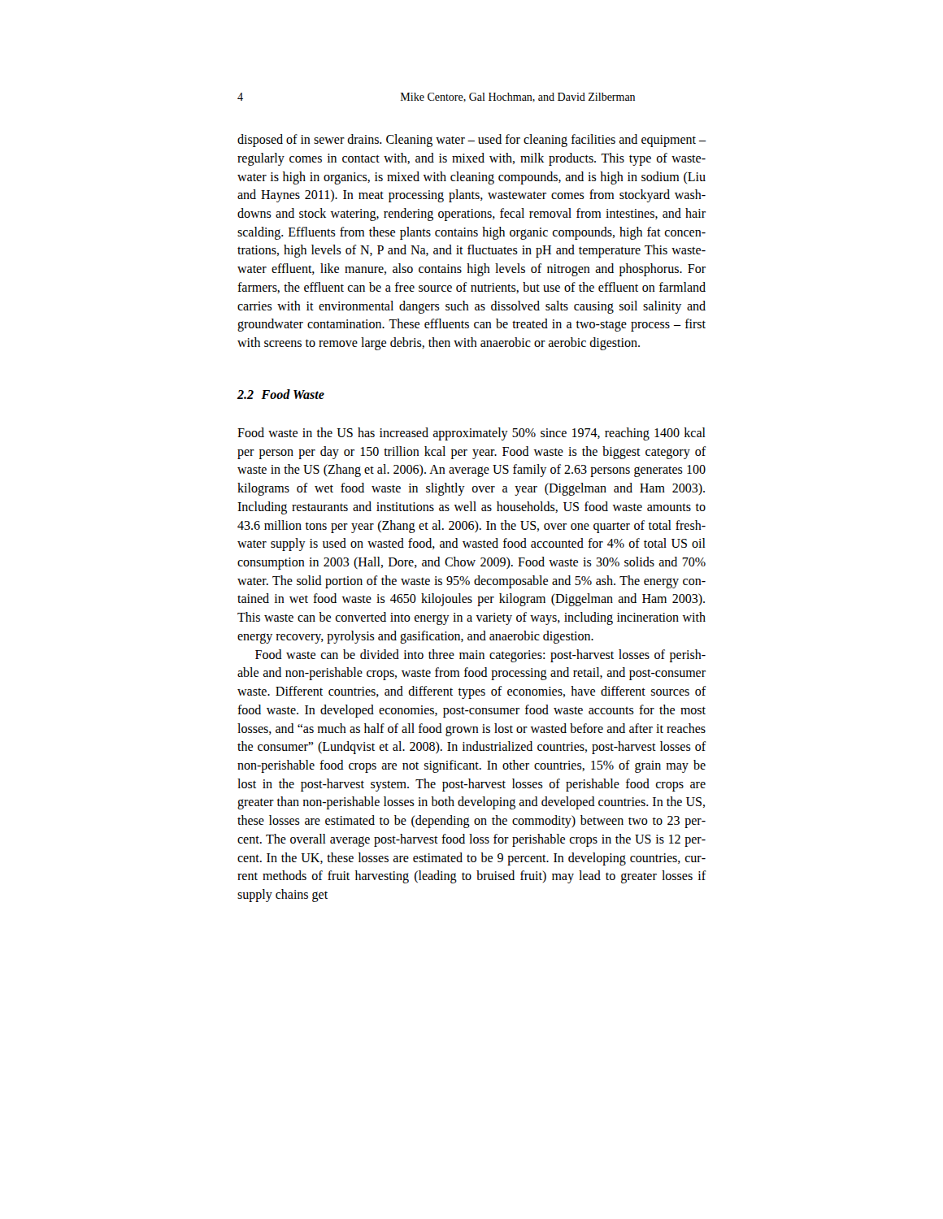4 Mike Centore, Gal Hochman, and David Zilberman
disposed of in sewer drains. Cleaning water – used for cleaning facilities and equipment – regularly comes in contact with, and is mixed with, milk products. This type of wastewater is high in organics, is mixed with cleaning compounds, and is high in sodium (Liu and Haynes 2011). In meat processing plants, wastewater comes from stockyard washdowns and stock watering, rendering operations, fecal removal from intestines, and hair scalding. Effluents from these plants contains high organic compounds, high fat concentrations, high levels of N, P and Na, and it fluctuates in pH and temperature This wastewater effluent, like manure, also contains high levels of nitrogen and phosphorus. For farmers, the effluent can be a free source of nutrients, but use of the effluent on farmland carries with it environmental dangers such as dissolved salts causing soil salinity and groundwater contamination. These effluents can be treated in a two-stage process – first with screens to remove large debris, then with anaerobic or aerobic digestion.
2.2 Food Waste
Food waste in the US has increased approximately 50% since 1974, reaching 1400 kcal per person per day or 150 trillion kcal per year. Food waste is the biggest category of waste in the US (Zhang et al. 2006). An average US family of 2.63 persons generates 100 kilograms of wet food waste in slightly over a year (Diggelman and Ham 2003). Including restaurants and institutions as well as households, US food waste amounts to 43.6 million tons per year (Zhang et al. 2006). In the US, over one quarter of total freshwater supply is used on wasted food, and wasted food accounted for 4% of total US oil consumption in 2003 (Hall, Dore, and Chow 2009). Food waste is 30% solids and 70% water. The solid portion of the waste is 95% decomposable and 5% ash. The energy contained in wet food waste is 4650 kilojoules per kilogram (Diggelman and Ham 2003). This waste can be converted into energy in a variety of ways, including incineration with energy recovery, pyrolysis and gasification, and anaerobic digestion.
Food waste can be divided into three main categories: post-harvest losses of perishable and non-perishable crops, waste from food processing and retail, and post-consumer waste. Different countries, and different types of economies, have different sources of food waste. In developed economies, post-consumer food waste accounts for the most losses, and “as much as half of all food grown is lost or wasted before and after it reaches the consumer” (Lundqvist et al. 2008). In industrialized countries, post-harvest losses of non-perishable food crops are not significant. In other countries, 15% of grain may be lost in the post-harvest system. The post-harvest losses of perishable food crops are greater than non-perishable losses in both developing and developed countries. In the US, these losses are estimated to be (depending on the commodity) between two to 23 percent. The overall average post-harvest food loss for perishable crops in the US is 12 percent. In the UK, these losses are estimated to be 9 percent. In developing countries, current methods of fruit harvesting (leading to bruised fruit) may lead to greater losses if supply chains get